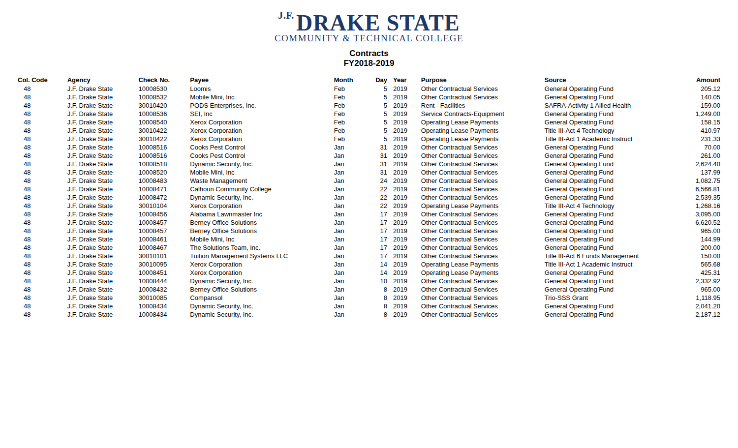J.F. DRAKE STATE
COMMUNITY & TECHNICAL COLLEGE
Contracts
FY2018-2019
| Col. Code | Agency | Check No. | Payee | Month | Day | Year | Purpose | Source | Amount |
| --- | --- | --- | --- | --- | --- | --- | --- | --- | --- |
| 48 | J.F. Drake State | 10008530 | Loomis | Feb | 5 | 2019 | Other Contractual Services | General Operating Fund | 205.12 |
| 48 | J.F. Drake State | 10008532 | Mobile Mini, Inc | Feb | 5 | 2019 | Other Contractual Services | General Operating Fund | 140.05 |
| 48 | J.F. Drake State | 30010420 | PODS Enterprises, Inc. | Feb | 5 | 2019 | Rent - Facilities | SAFRA-Activity 1 Allied Health | 159.00 |
| 48 | J.F. Drake State | 10008536 | SEI, Inc | Feb | 5 | 2019 | Service Contracts-Equipment | General Operating Fund | 1,249.00 |
| 48 | J.F. Drake State | 10008540 | Xerox Corporation | Feb | 5 | 2019 | Operating Lease Payments | General Operating Fund | 158.15 |
| 48 | J.F. Drake State | 30010422 | Xerox Corporation | Feb | 5 | 2019 | Operating Lease Payments | Title III-Act 4 Technology | 410.97 |
| 48 | J.F. Drake State | 30010422 | Xerox Corporation | Feb | 5 | 2019 | Operating Lease Payments | Title III-Act 1 Academic Instruct | 231.33 |
| 48 | J.F. Drake State | 10008516 | Cooks Pest Control | Jan | 31 | 2019 | Other Contractual Services | General Operating Fund | 70.00 |
| 48 | J.F. Drake State | 10008516 | Cooks Pest Control | Jan | 31 | 2019 | Other Contractual Services | General Operating Fund | 261.00 |
| 48 | J.F. Drake State | 10008518 | Dynamic Security, Inc. | Jan | 31 | 2019 | Other Contractual Services | General Operating Fund | 2,624.40 |
| 48 | J.F. Drake State | 10008520 | Mobile Mini, Inc | Jan | 31 | 2019 | Other Contractual Services | General Operating Fund | 137.99 |
| 48 | J.F. Drake State | 10008483 | Waste Management | Jan | 24 | 2019 | Other Contractual Services | General Operating Fund | 1,082.75 |
| 48 | J.F. Drake State | 10008471 | Calhoun Community College | Jan | 22 | 2019 | Other Contractual Services | General Operating Fund | 6,566.81 |
| 48 | J.F. Drake State | 10008472 | Dynamic Security, Inc. | Jan | 22 | 2019 | Other Contractual Services | General Operating Fund | 2,539.35 |
| 48 | J.F. Drake State | 30010104 | Xerox Corporation | Jan | 22 | 2019 | Operating Lease Payments | Title III-Act 4 Technology | 1,268.16 |
| 48 | J.F. Drake State | 10008456 | Alabama Lawnmaster Inc | Jan | 17 | 2019 | Other Contractual Services | General Operating Fund | 3,095.00 |
| 48 | J.F. Drake State | 10008457 | Berney Office Solutions | Jan | 17 | 2019 | Other Contractual Services | General Operating Fund | 6,620.52 |
| 48 | J.F. Drake State | 10008457 | Berney Office Solutions | Jan | 17 | 2019 | Other Contractual Services | General Operating Fund | 965.00 |
| 48 | J.F. Drake State | 10008461 | Mobile Mini, Inc | Jan | 17 | 2019 | Other Contractual Services | General Operating Fund | 144.99 |
| 48 | J.F. Drake State | 10008467 | The Solutions Team, Inc. | Jan | 17 | 2019 | Other Contractual Services | General Operating Fund | 200.00 |
| 48 | J.F. Drake State | 30010101 | Tuition Management Systems LLC | Jan | 17 | 2019 | Other Contractual Services | Title III-Act 6 Funds Management | 150.00 |
| 48 | J.F. Drake State | 30010095 | Xerox Corporation | Jan | 14 | 2019 | Operating Lease Payments | Title III-Act 1 Academic Instruct | 565.68 |
| 48 | J.F. Drake State | 10008451 | Xerox Corporation | Jan | 14 | 2019 | Operating Lease Payments | General Operating Fund | 425.31 |
| 48 | J.F. Drake State | 10008444 | Dynamic Security, Inc. | Jan | 10 | 2019 | Other Contractual Services | General Operating Fund | 2,332.92 |
| 48 | J.F. Drake State | 10008432 | Berney Office Solutions | Jan | 8 | 2019 | Other Contractual Services | General Operating Fund | 965.00 |
| 48 | J.F. Drake State | 30010085 | Compansol | Jan | 8 | 2019 | Other Contractual Services | Trio-SSS Grant | 1,118.95 |
| 48 | J.F. Drake State | 10008434 | Dynamic Security, Inc. | Jan | 8 | 2019 | Other Contractual Services | General Operating Fund | 2,041.20 |
| 48 | J.F. Drake State | 10008434 | Dynamic Security, Inc. | Jan | 8 | 2019 | Other Contractual Services | General Operating Fund | 2,187.12 |